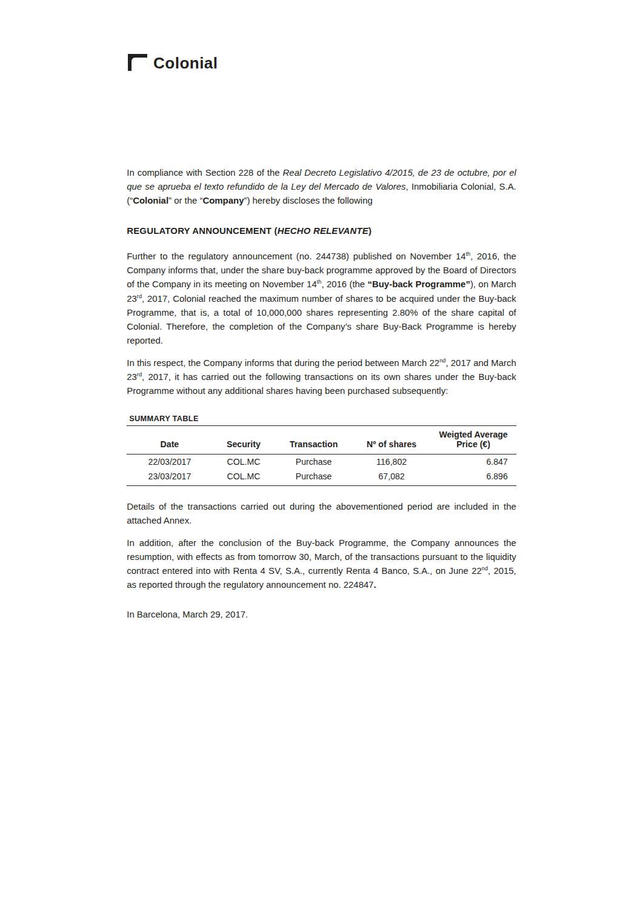Colonial
In compliance with Section 228 of the Real Decreto Legislativo 4/2015, de 23 de octubre, por el que se aprueba el texto refundido de la Ley del Mercado de Valores, Inmobiliaria Colonial, S.A. (“Colonial” or the “Company”) hereby discloses the following
REGULATORY ANNOUNCEMENT (HECHO RELEVANTE)
Further to the regulatory announcement (no. 244738) published on November 14th, 2016, the Company informs that, under the share buy-back programme approved by the Board of Directors of the Company in its meeting on November 14th, 2016 (the “Buy-back Programme”), on March 23rd, 2017, Colonial reached the maximum number of shares to be acquired under the Buy-back Programme, that is, a total of 10,000,000 shares representing 2.80% of the share capital of Colonial. Therefore, the completion of the Company’s share Buy-Back Programme is hereby reported.
In this respect, the Company informs that during the period between March 22nd, 2017 and March 23rd, 2017, it has carried out the following transactions on its own shares under the Buy-back Programme without any additional shares having been purchased subsequently:
SUMMARY TABLE
| Date | Security | Transaction | Nº of shares | Weigted Average Price (€) |
| --- | --- | --- | --- | --- |
| 22/03/2017 | COL.MC | Purchase | 116,802 | 6.847 |
| 23/03/2017 | COL.MC | Purchase | 67,082 | 6.896 |
Details of the transactions carried out during the abovementioned period are included in the attached Annex.
In addition, after the conclusion of the Buy-back Programme, the Company announces the resumption, with effects as from tomorrow 30, March, of the transactions pursuant to the liquidity contract entered into with Renta 4 SV, S.A., currently Renta 4 Banco, S.A., on June 22nd, 2015, as reported through the regulatory announcement no. 224847.
In Barcelona, March 29, 2017.